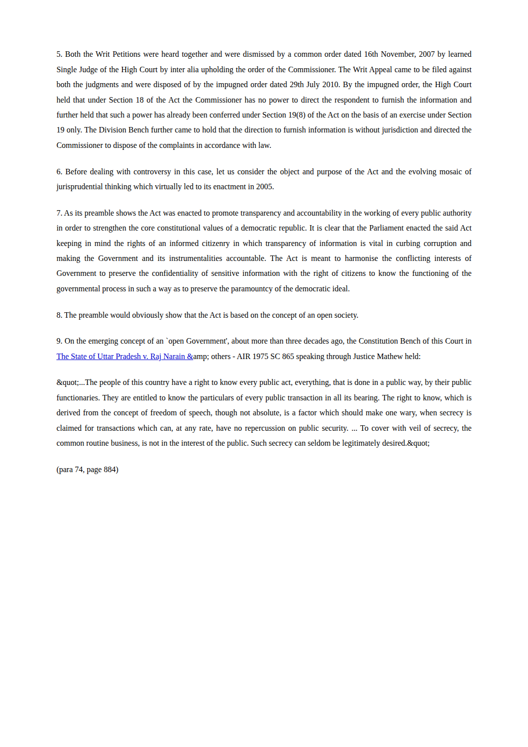5. Both the Writ Petitions were heard together and were dismissed by a common order dated 16th November, 2007 by learned Single Judge of the High Court by inter alia upholding the order of the Commissioner. The Writ Appeal came to be filed against both the judgments and were disposed of by the impugned order dated 29th July 2010. By the impugned order, the High Court held that under Section 18 of the Act the Commissioner has no power to direct the respondent to furnish the information and further held that such a power has already been conferred under Section 19(8) of the Act on the basis of an exercise under Section 19 only. The Division Bench further came to hold that the direction to furnish information is without jurisdiction and directed the Commissioner to dispose of the complaints in accordance with law.
6. Before dealing with controversy in this case, let us consider the object and purpose of the Act and the evolving mosaic of jurisprudential thinking which virtually led to its enactment in 2005.
7. As its preamble shows the Act was enacted to promote transparency and accountability in the working of every public authority in order to strengthen the core constitutional values of a democratic republic. It is clear that the Parliament enacted the said Act keeping in mind the rights of an informed citizenry in which transparency of information is vital in curbing corruption and making the Government and its instrumentalities accountable. The Act is meant to harmonise the conflicting interests of Government to preserve the confidentiality of sensitive information with the right of citizens to know the functioning of the governmental process in such a way as to preserve the paramountcy of the democratic ideal.
8. The preamble would obviously show that the Act is based on the concept of an open society.
9. On the emerging concept of an `open Government', about more than three decades ago, the Constitution Bench of this Court in The State of Uttar Pradesh v. Raj Narain &amp; others - AIR 1975 SC 865 speaking through Justice Mathew held:
&quot;...The people of this country have a right to know every public act, everything, that is done in a public way, by their public functionaries. They are entitled to know the particulars of every public transaction in all its bearing. The right to know, which is derived from the concept of freedom of speech, though not absolute, is a factor which should make one wary, when secrecy is claimed for transactions which can, at any rate, have no repercussion on public security. ... To cover with veil of secrecy, the common routine business, is not in the interest of the public. Such secrecy can seldom be legitimately desired.&quot;
(para 74, page 884)